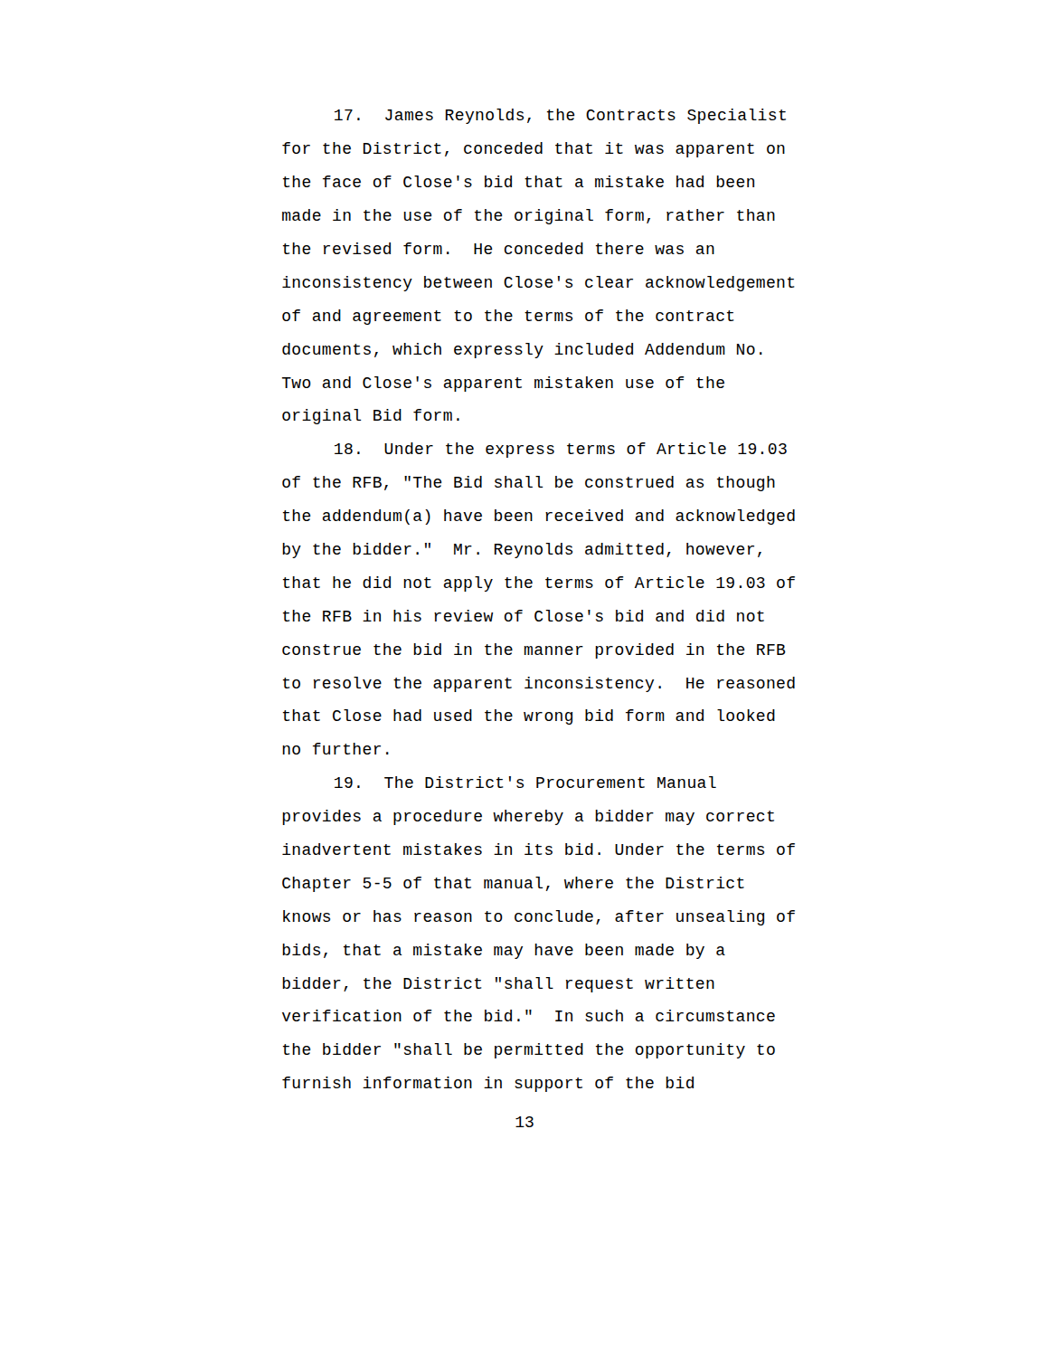17. James Reynolds, the Contracts Specialist for the District, conceded that it was apparent on the face of Close's bid that a mistake had been made in the use of the original form, rather than the revised form. He conceded there was an inconsistency between Close's clear acknowledgement of and agreement to the terms of the contract documents, which expressly included Addendum No. Two and Close's apparent mistaken use of the original Bid form.
18. Under the express terms of Article 19.03 of the RFB, "The Bid shall be construed as though the addendum(a) have been received and acknowledged by the bidder." Mr. Reynolds admitted, however, that he did not apply the terms of Article 19.03 of the RFB in his review of Close's bid and did not construe the bid in the manner provided in the RFB to resolve the apparent inconsistency. He reasoned that Close had used the wrong bid form and looked no further.
19. The District's Procurement Manual provides a procedure whereby a bidder may correct inadvertent mistakes in its bid. Under the terms of Chapter 5-5 of that manual, where the District knows or has reason to conclude, after unsealing of bids, that a mistake may have been made by a bidder, the District "shall request written verification of the bid." In such a circumstance the bidder "shall be permitted the opportunity to furnish information in support of the bid
13